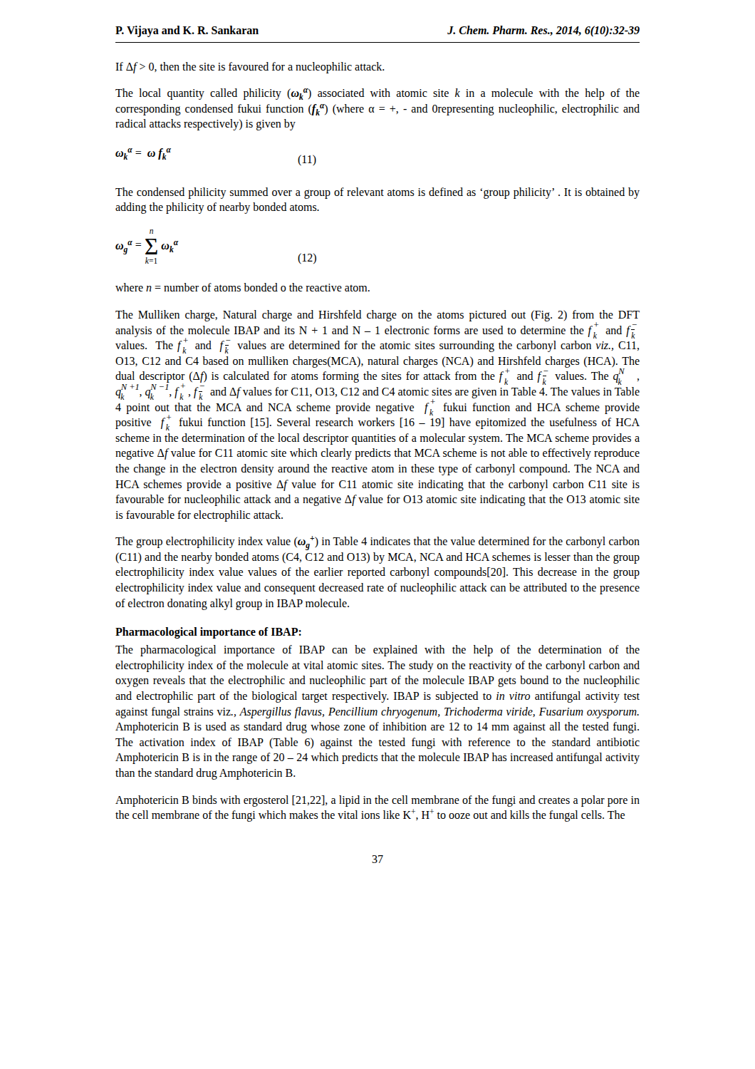P. Vijaya and K. R. Sankaran
J. Chem. Pharm. Res., 2014, 6(10):32-39
If Δf > 0, then the site is favoured for a nucleophilic attack.
The local quantity called philicity (ωkα) associated with atomic site k in a molecule with the help of the corresponding condensed fukui function (fkα) (where α = +, - and 0representing nucleophilic, electrophilic and radical attacks respectively) is given by
ωkα = ω fkα (11)
The condensed philicity summed over a group of relevant atoms is defined as ‘group philicity’ . It is obtained by adding the philicity of nearby bonded atoms.
ωgα = n Σ k=1 ωkα (12)
where n = number of atoms bonded o the reactive atom.
The Mulliken charge, Natural charge and Hirshfeld charge on the atoms pictured out (Fig. 2) from the DFT analysis of the molecule IBAP and its N + 1 and N – 1 electronic forms are used to determine the fk+ and fk− values. The fk+ and fk− values are determined for the atomic sites surrounding the carbonyl carbon viz., C11, O13, C12 and C4 based on mulliken charges(MCA), natural charges (NCA) and Hirshfeld charges (HCA). The dual descriptor (Δf) is calculated for atoms forming the sites for attack from the fk+ and fk− values. The qkN, qkN +1, qkN −1, fk+, fk− and Δf values for C11, O13, C12 and C4 atomic sites are given in Table 4. The values in Table 4 point out that the MCA and NCA scheme provide negative fk+ fukui function and HCA scheme provide positive fk+ fukui function [15]. Several research workers [16 – 19] have epitomized the usefulness of HCA scheme in the determination of the local descriptor quantities of a molecular system. The MCA scheme provides a negative Δf value for C11 atomic site which clearly predicts that MCA scheme is not able to effectively reproduce the change in the electron density around the reactive atom in these type of carbonyl compound. The NCA and HCA schemes provide a positive Δf value for C11 atomic site indicating that the carbonyl carbon C11 site is favourable for nucleophilic attack and a negative Δf value for O13 atomic site indicating that the O13 atomic site is favourable for electrophilic attack.
The group electrophilicity index value (ωg+) in Table 4 indicates that the value determined for the carbonyl carbon (C11) and the nearby bonded atoms (C4, C12 and O13) by MCA, NCA and HCA schemes is lesser than the group electrophilicity index value values of the earlier reported carbonyl compounds[20]. This decrease in the group electrophilicity index value and consequent decreased rate of nucleophilic attack can be attributed to the presence of electron donating alkyl group in IBAP molecule.
Pharmacological importance of IBAP:
The pharmacological importance of IBAP can be explained with the help of the determination of the electrophilicity index of the molecule at vital atomic sites. The study on the reactivity of the carbonyl carbon and oxygen reveals that the electrophilic and nucleophilic part of the molecule IBAP gets bound to the nucleophilic and electrophilic part of the biological target respectively. IBAP is subjected to in vitro antifungal activity test against fungal strains viz., Aspergillus flavus, Pencillium chryogenum, Trichoderma viride, Fusarium oxysporum. Amphotericin B is used as standard drug whose zone of inhibition are 12 to 14 mm against all the tested fungi. The activation index of IBAP (Table 6) against the tested fungi with reference to the standard antibiotic Amphotericin B is in the range of 20 – 24 which predicts that the molecule IBAP has increased antifungal activity than the standard drug Amphotericin B.
Amphotericin B binds with ergosterol [21,22], a lipid in the cell membrane of the fungi and creates a polar pore in the cell membrane of the fungi which makes the vital ions like K+, H+ to ooze out and kills the fungal cells. The
37